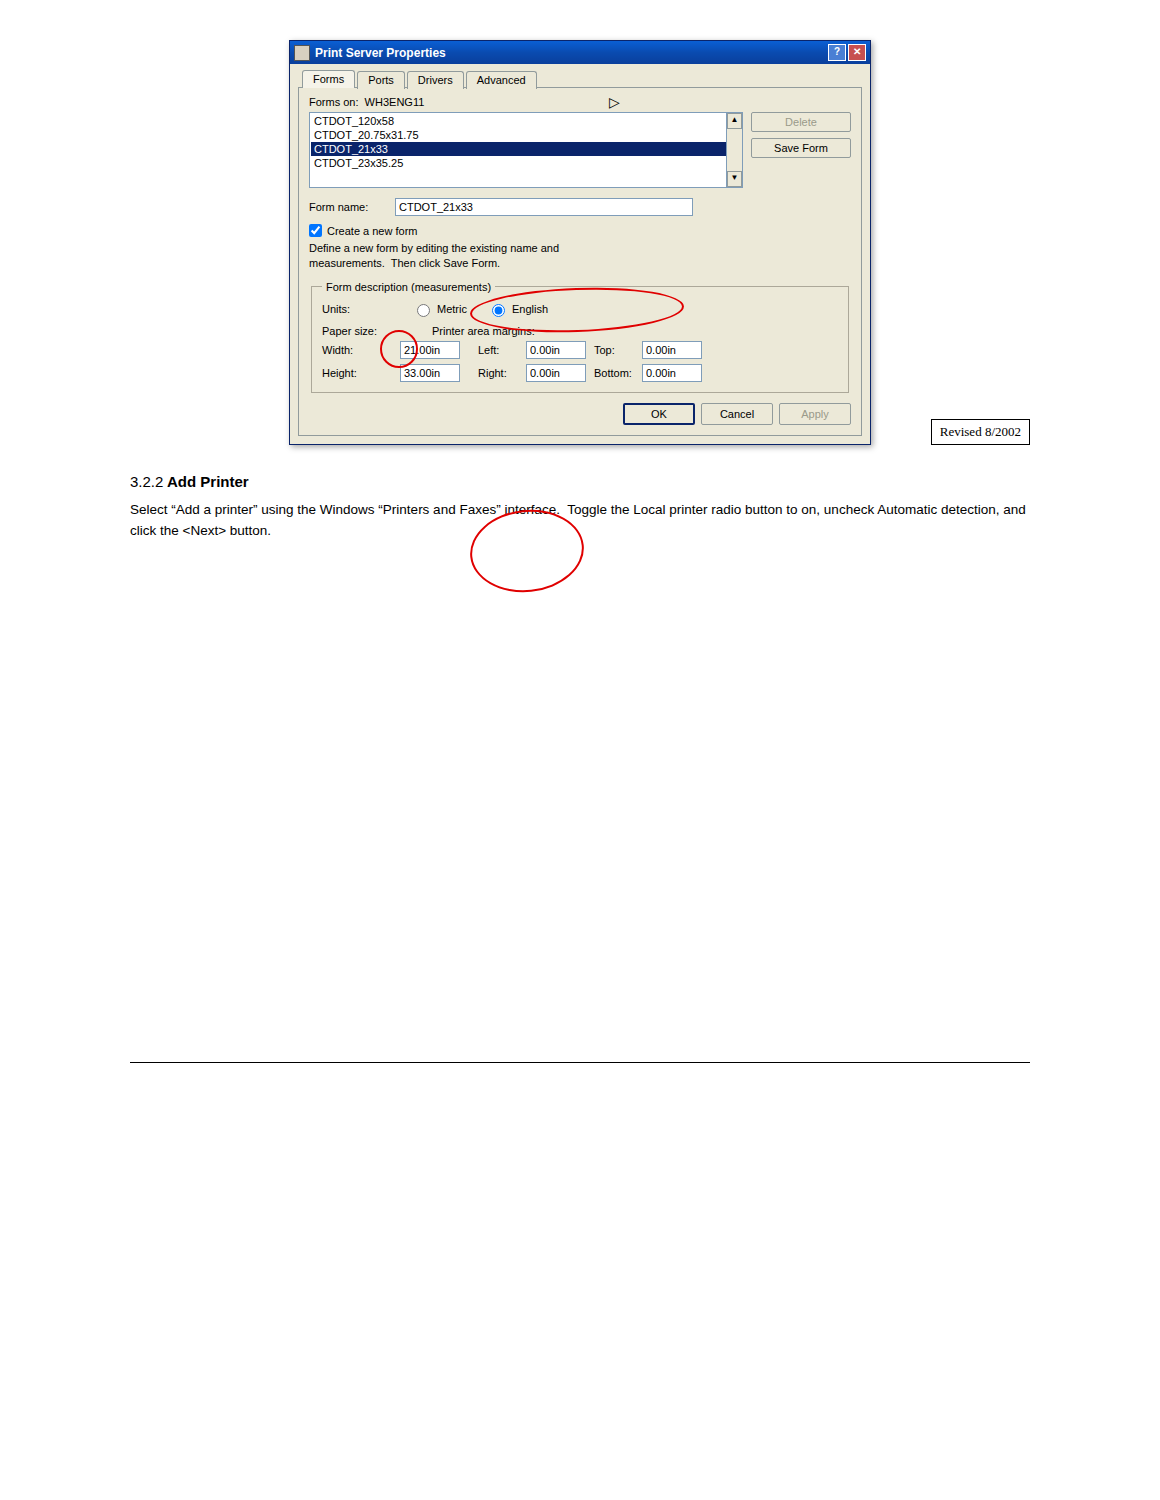Print Server Properties ? ✕
Forms
Ports
Drivers
Advanced
Forms on: WH3ENG11 ▷
CTDOT_120x58
CTDOT_20.75x31.75
CTDOT_21x33
CTDOT_23x35.25
▲
▼
Delete Save Form
Form name:
Create a new form
Define a new form by editing the existing name and
measurements. Then click Save Form.
Form description (measurements)
Units: Metric English
Paper size: Printer area margins:
Width: Left: Top: Height: Right: Bottom:
OK Cancel Apply
Revised 8/2002
3.2.2 Add Printer
Select “Add a printer” using the Windows “Printers and Faxes” interface. Toggle the Local printer radio button to on, uncheck Automatic detection, and click the <Next> button.